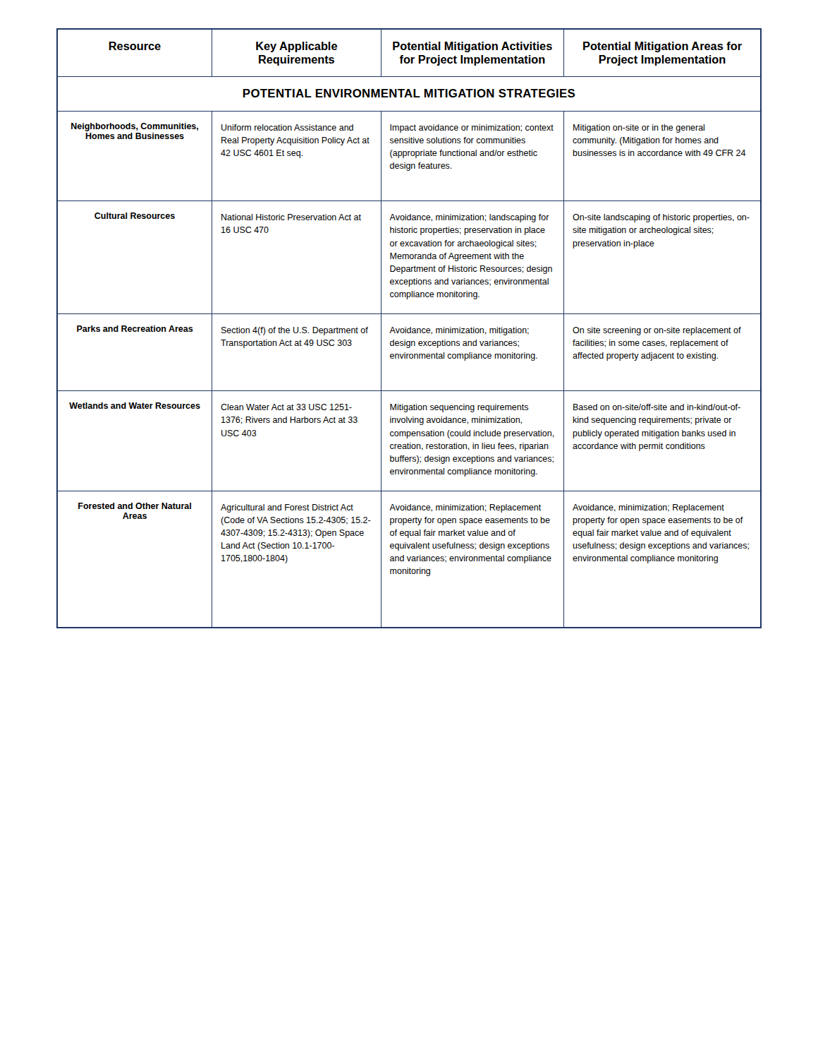| POTENTIAL ENVIRONMENTAL MITIGATION STRATEGIES |
| Resource | Key Applicable Requirements | Potential Mitigation Activities for Project Implementation | Potential Mitigation Areas for Project Implementation |
| Neighborhoods, Communities, Homes and Businesses | Uniform relocation Assistance and Real Property Acquisition Policy Act at 42 USC 4601 Et seq. | Impact avoidance or minimization; context sensitive solutions for communities (appropriate functional and/or esthetic design features. | Mitigation on-site or in the general community. (Mitigation for homes and businesses is in accordance with 49 CFR 24 |
| Cultural Resources | National Historic Preservation Act at 16 USC 470 | Avoidance, minimization; landscaping for historic properties; preservation in place or excavation for archaeological sites; Memoranda of Agreement with the Department of Historic Resources; design exceptions and variances; environmental compliance monitoring. | On-site landscaping of historic properties, on-site mitigation or archeological sites; preservation in-place |
| Parks and Recreation Areas | Section 4(f) of the U.S. Department of Transportation Act at 49 USC 303 | Avoidance, minimization, mitigation; design exceptions and variances; environmental compliance monitoring. | On site screening or on-site replacement of facilities; in some cases, replacement of affected property adjacent to existing. |
| Wetlands and Water Resources | Clean Water Act at 33 USC 1251-1376; Rivers and Harbors Act at 33 USC 403 | Mitigation sequencing requirements involving avoidance, minimization, compensation (could include preservation, creation, restoration, in lieu fees, riparian buffers); design exceptions and variances; environmental compliance monitoring. | Based on on-site/off-site and in-kind/out-of-kind sequencing requirements; private or publicly operated mitigation banks used in accordance with permit conditions |
| Forested and Other Natural Areas | Agricultural and Forest District Act (Code of VA Sections 15.2-4305; 15.2-4307-4309; 15.2-4313); Open Space Land Act (Section 10.1-1700-1705,1800-1804) | Avoidance, minimization; Replacement property for open space easements to be of equal fair market value and of equivalent usefulness; design exceptions and variances; environmental compliance monitoring | Avoidance, minimization; Replacement property for open space easements to be of equal fair market value and of equivalent usefulness; design exceptions and variances; environmental compliance monitoring |